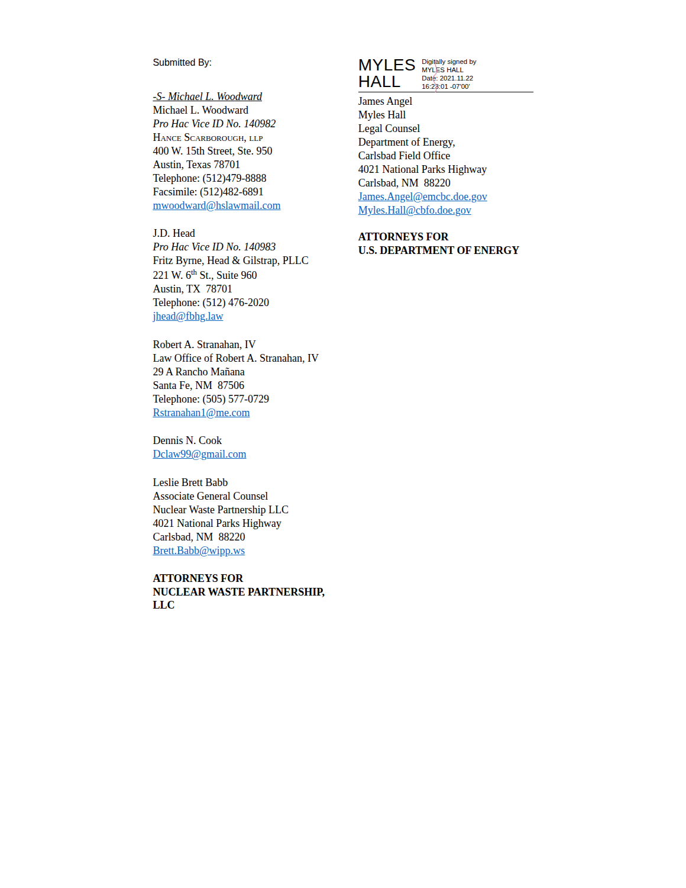Submitted By:
-S- Michael L. Woodward
Michael L. Woodward
Pro Hac Vice ID No. 140982
Hance Scarborough, llp
400 W. 15th Street, Ste. 950
Austin, Texas 78701
Telephone: (512)479-8888
Facsimile: (512)482-6891
mwoodward@hslawmail.com
J.D. Head
Pro Hac Vice ID No. 140983
Fritz Byrne, Head & Gilstrap, PLLC
221 W. 6th St., Suite 960
Austin, TX 78701
Telephone: (512) 476-2020
jhead@fbhg.law
Robert A. Stranahan, IV
Law Office of Robert A. Stranahan, IV
29 A Rancho Mañana
Santa Fe, NM 87506
Telephone: (505) 577-0729
Rstranahan1@me.com
Dennis N. Cook
Dclaw99@gmail.com
Leslie Brett Babb
Associate General Counsel
Nuclear Waste Partnership LLC
4021 National Parks Highway
Carlsbad, NM 88220
Brett.Babb@wipp.ws
ATTORNEYS FOR
NUCLEAR WASTE PARTNERSHIP,
LLC
MYLES
HALL
Digitally signed by
MYLES HALL
Date: 2021.11.22
16:23:01 -07'00'
James Angel
Myles Hall
Legal Counsel
Department of Energy,
Carlsbad Field Office
4021 National Parks Highway
Carlsbad, NM 88220
James.Angel@emcbc.doe.gov
Myles.Hall@cbfo.doe.gov
ATTORNEYS FOR
U.S. DEPARTMENT OF ENERGY